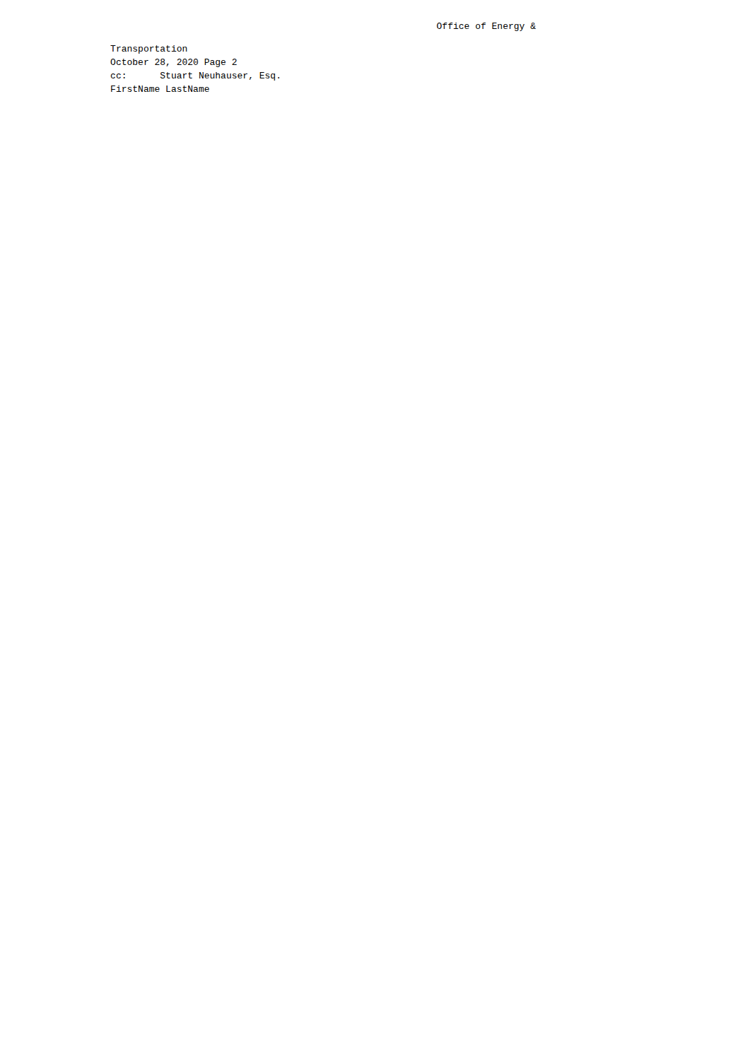Office of Energy &
Transportation October 28, 2020 Page 2 cc: Stuart Neuhauser, Esq. FirstName LastName